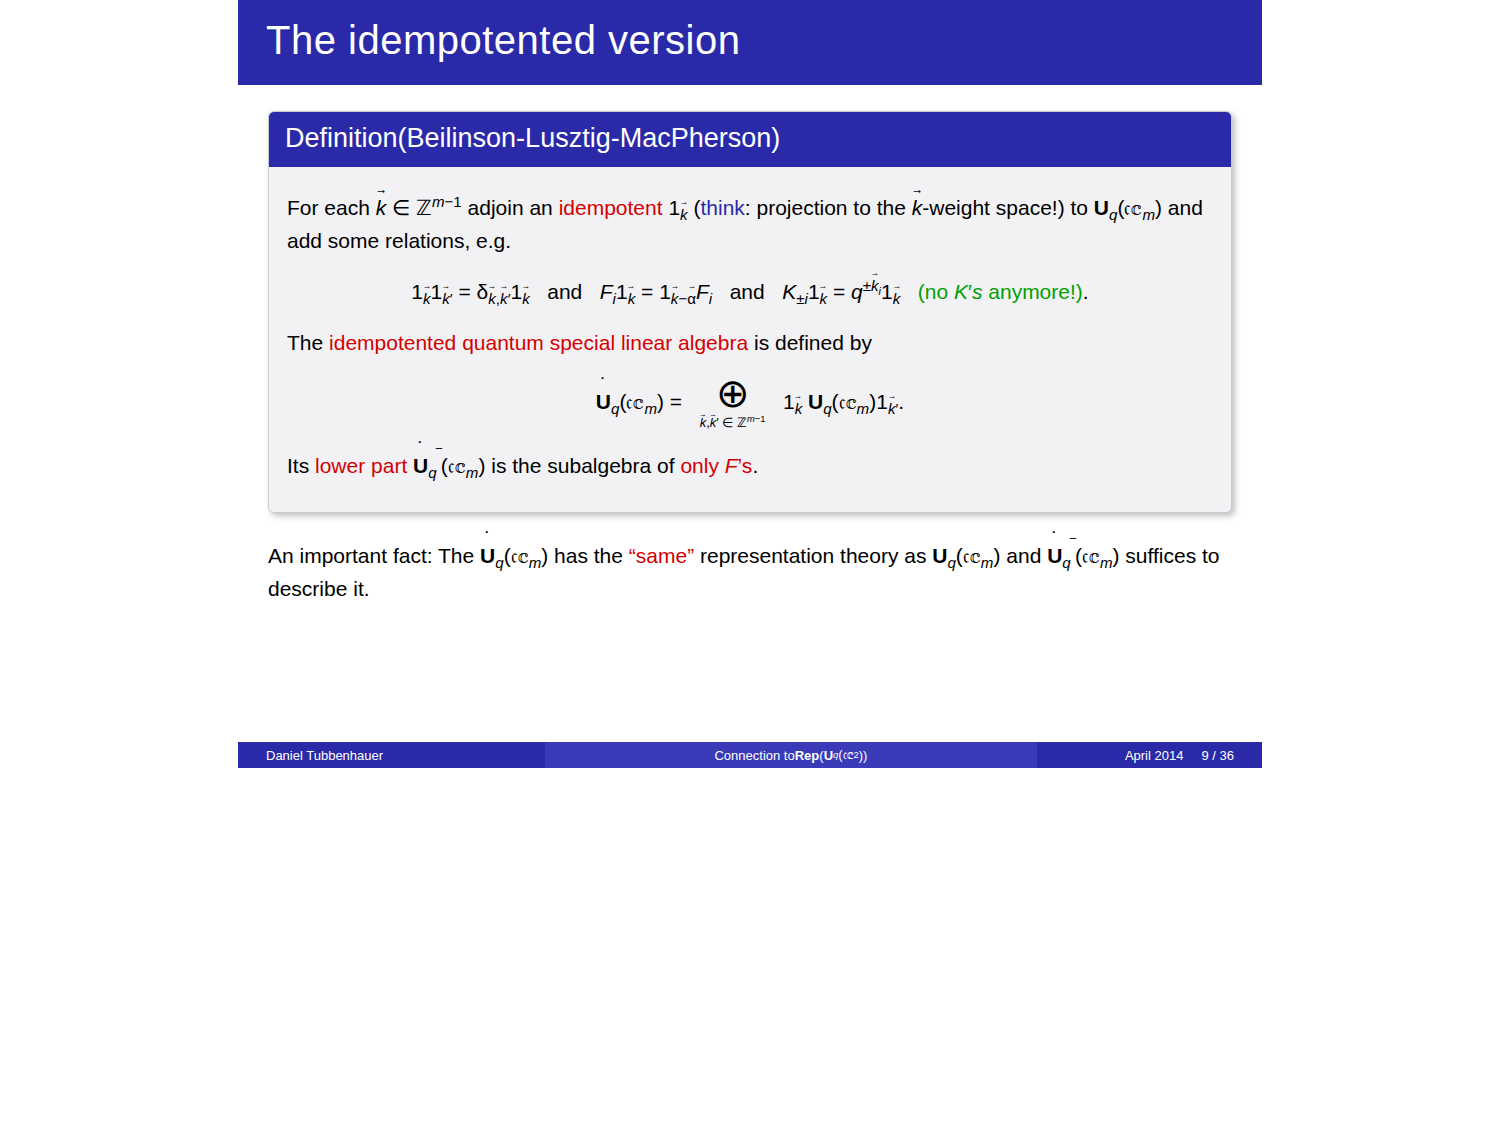The idempotented version
Definition(Beilinson-Lusztig-MacPherson)
For each k ∈ ℤm−1 adjoin an idempotent 1k (think: projection to the k-weight space!) to Uq(𝔠𝕔m) and add some relations, e.g.
1k1k′ = δk,k′1k and Fi1k = 1k−αFi and K±i1k = q±ki1k (no K′s anymore!).
The idempotented quantum special linear algebra is defined by
Uq(𝔠𝕔m) = ⊕k,k′ ∈ ℤm−1 1k Uq(𝔠𝕔m)1k′.
Its lower part Uq (𝔠𝕔m) is the subalgebra of only F’s.
An important fact: The Uq(𝔠𝕔m) has the “same” representation theory as Uq(𝔠𝕔m) and Uq (𝔠𝕔m) suffices to describe it.
Daniel Tubbenhauer
Connection to Rep(Uq(𝔠𝕔2))
April 2014 9 / 36